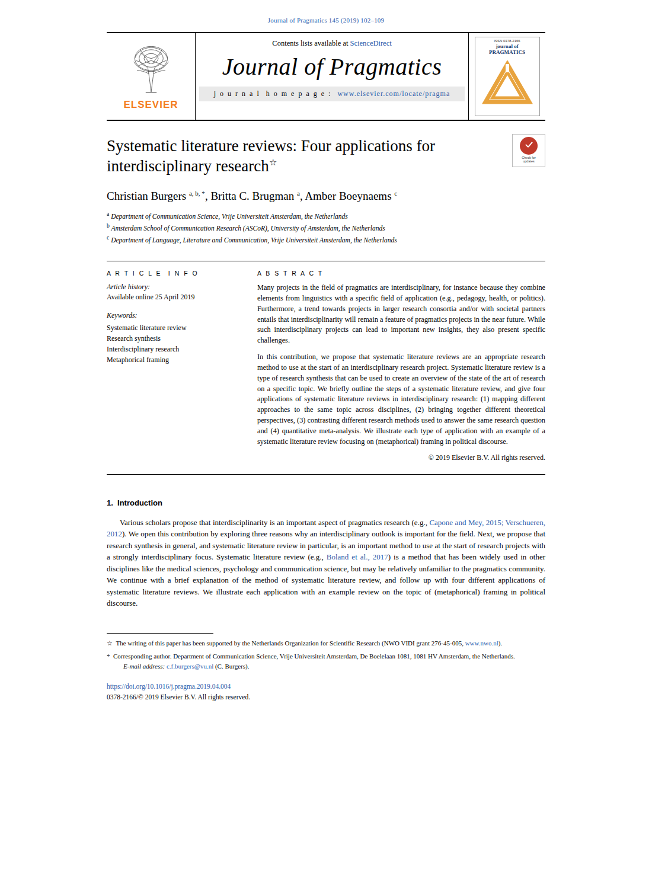Journal of Pragmatics 145 (2019) 102–109
ELSEVIER
Contents lists available at ScienceDirect
Journal of Pragmatics
j o u r n a l h o m e p a g e : www.elsevier.com/locate/pragma
ISSN 0378-2166
journal of
PRAGMATICS
Check for
updates
Systematic literature reviews: Four applications for
interdisciplinary research☆
Christian Burgers a, b, *, Britta C. Brugman a, Amber Boeynaems c
a Department of Communication Science, Vrije Universiteit Amsterdam, the Netherlands
b Amsterdam School of Communication Research (ASCoR), University of Amsterdam, the Netherlands
c Department of Language, Literature and Communication, Vrije Universiteit Amsterdam, the Netherlands
A R T I C L E I N F O
Article history:
Available online 25 April 2019
Keywords:
Systematic literature review
Research synthesis
Interdisciplinary research
Metaphorical framing
A B S T R A C T
Many projects in the field of pragmatics are interdisciplinary, for instance because they combine elements from linguistics with a specific field of application (e.g., pedagogy, health, or politics). Furthermore, a trend towards projects in larger research consortia and/or with societal partners entails that interdisciplinarity will remain a feature of pragmatics projects in the near future. While such interdisciplinary projects can lead to important new insights, they also present specific challenges.
In this contribution, we propose that systematic literature reviews are an appropriate research method to use at the start of an interdisciplinary research project. Systematic literature review is a type of research synthesis that can be used to create an overview of the state of the art of research on a specific topic. We briefly outline the steps of a systematic literature review, and give four applications of systematic literature reviews in interdisciplinary research: (1) mapping different approaches to the same topic across disciplines, (2) bringing together different theoretical perspectives, (3) contrasting different research methods used to answer the same research question and (4) quantitative meta-analysis. We illustrate each type of application with an example of a systematic literature review focusing on (metaphorical) framing in political discourse.
© 2019 Elsevier B.V. All rights reserved.
1. Introduction
Various scholars propose that interdisciplinarity is an important aspect of pragmatics research (e.g., Capone and Mey, 2015; Verschueren, 2012). We open this contribution by exploring three reasons why an interdisciplinary outlook is important for the field. Next, we propose that research synthesis in general, and systematic literature review in particular, is an important method to use at the start of research projects with a strongly interdisciplinary focus. Systematic literature review (e.g., Boland et al., 2017) is a method that has been widely used in other disciplines like the medical sciences, psychology and communication science, but may be relatively unfamiliar to the pragmatics community. We continue with a brief explanation of the method of systematic literature review, and follow up with four different applications of systematic literature reviews. We illustrate each application with an example review on the topic of (metaphorical) framing in political discourse.
☆ The writing of this paper has been supported by the Netherlands Organization for Scientific Research (NWO VIDI grant 276-45-005, www.nwo.nl).
* Corresponding author. Department of Communication Science, Vrije Universiteit Amsterdam, De Boelelaan 1081, 1081 HV Amsterdam, the Netherlands.
E-mail address: c.f.burgers@vu.nl (C. Burgers).
https://doi.org/10.1016/j.pragma.2019.04.004
0378-2166/© 2019 Elsevier B.V. All rights reserved.